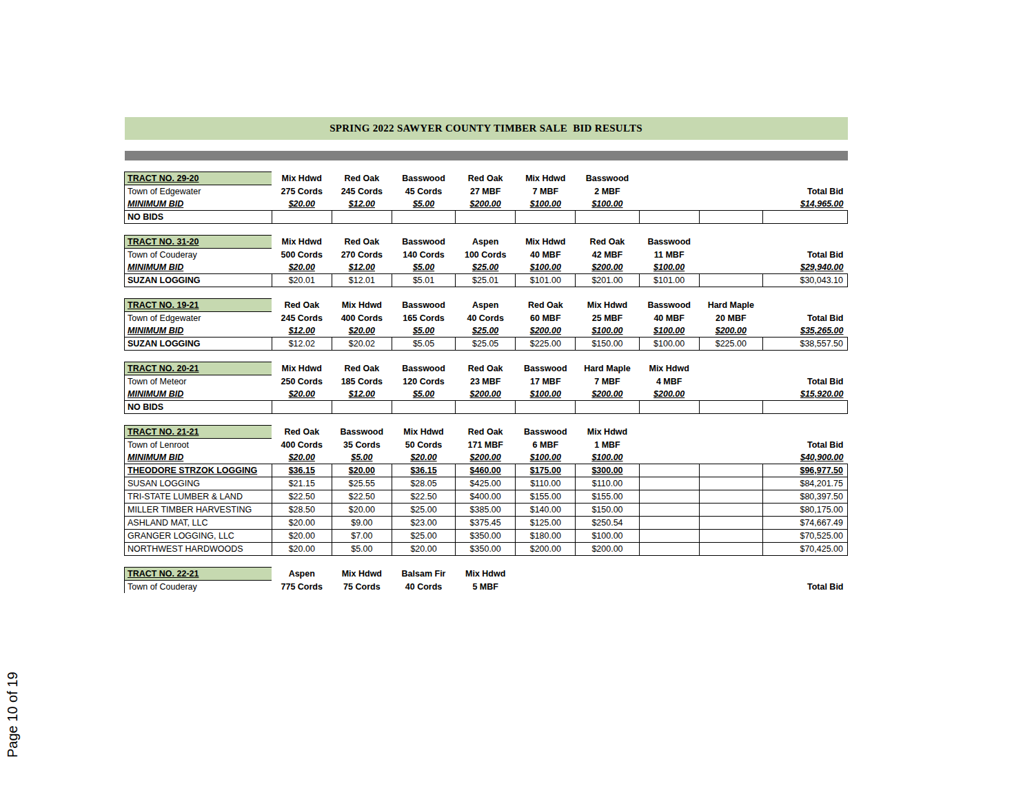Page 10 of 19
| SPRING 2022 SAWYER COUNTY TIMBER SALE BID RESULTS |
| TRACT NO. 29-20 | Mix Hdwd | Red Oak | Basswood | Red Oak | Mix Hdwd | Basswood | | | |
| Town of Edgewater | 275 Cords | 245 Cords | 45 Cords | 27 MBF | 7 MBF | 2 MBF | | | Total Bid |
| MINIMUM BID | $20.00 | $12.00 | $5.00 | $200.00 | $100.00 | $100.00 | | | $14,965.00 |
| NO BIDS | | | | | | | | | |
| TRACT NO. 31-20 | Mix Hdwd | Red Oak | Basswood | Aspen | Mix Hdwd | Red Oak | Basswood | | |
| Town of Couderay | 500 Cords | 270 Cords | 140 Cords | 100 Cords | 40 MBF | 42 MBF | 11 MBF | | Total Bid |
| MINIMUM BID | $20.00 | $12.00 | $5.00 | $25.00 | $100.00 | $200.00 | $100.00 | | $29,940.00 |
| SUZAN LOGGING | $20.01 | $12.01 | $5.01 | $25.01 | $101.00 | $201.00 | $101.00 | | $30,043.10 |
| TRACT NO. 19-21 | Red Oak | Mix Hdwd | Basswood | Aspen | Red Oak | Mix Hdwd | Basswood | Hard Maple | |
| Town of Edgewater | 245 Cords | 400 Cords | 165 Cords | 40 Cords | 60 MBF | 25 MBF | 40 MBF | 20 MBF | Total Bid |
| MINIMUM BID | $12.00 | $20.00 | $5.00 | $25.00 | $200.00 | $100.00 | $100.00 | $200.00 | $35,265.00 |
| SUZAN LOGGING | $12.02 | $20.02 | $5.05 | $25.05 | $225.00 | $150.00 | $100.00 | $225.00 | $38,557.50 |
| TRACT NO. 20-21 | Mix Hdwd | Red Oak | Basswood | Red Oak | Basswood | Hard Maple | Mix Hdwd | | |
| Town of Meteor | 250 Cords | 185 Cords | 120 Cords | 23 MBF | 17 MBF | 7 MBF | 4 MBF | | Total Bid |
| MINIMUM BID | $20.00 | $12.00 | $5.00 | $200.00 | $100.00 | $200.00 | $200.00 | | $15,920.00 |
| NO BIDS | | | | | | | | | |
| TRACT NO. 21-21 | Red Oak | Basswood | Mix Hdwd | Red Oak | Basswood | Mix Hdwd | | | |
| Town of Lenroot | 400 Cords | 35 Cords | 50 Cords | 171 MBF | 6 MBF | 1 MBF | | | Total Bid |
| MINIMUM BID | $20.00 | $5.00 | $20.00 | $200.00 | $100.00 | $100.00 | | | $40,900.00 |
| THEODORE STRZOK LOGGING | $36.15 | $20.00 | $36.15 | $460.00 | $175.00 | $300.00 | | | $96,977.50 |
| SUSAN LOGGING | $21.15 | $25.55 | $28.05 | $425.00 | $110.00 | $110.00 | | | $84,201.75 |
| TRI-STATE LUMBER & LAND | $22.50 | $22.50 | $22.50 | $400.00 | $155.00 | $155.00 | | | $80,397.50 |
| MILLER TIMBER HARVESTING | $28.50 | $20.00 | $25.00 | $385.00 | $140.00 | $150.00 | | | $80,175.00 |
| ASHLAND MAT, LLC | $20.00 | $9.00 | $23.00 | $375.45 | $125.00 | $250.54 | | | $74,667.49 |
| GRANGER LOGGING, LLC | $20.00 | $7.00 | $25.00 | $350.00 | $180.00 | $100.00 | | | $70,525.00 |
| NORTHWEST HARDWOODS | $20.00 | $5.00 | $20.00 | $350.00 | $200.00 | $200.00 | | | $70,425.00 |
| TRACT NO. 22-21 | Aspen | Mix Hdwd | Balsam Fir | Mix Hdwd | | | | | |
| Town of Couderay | 775 Cords | 75 Cords | 40 Cords | 5 MBF | | | | | Total Bid |